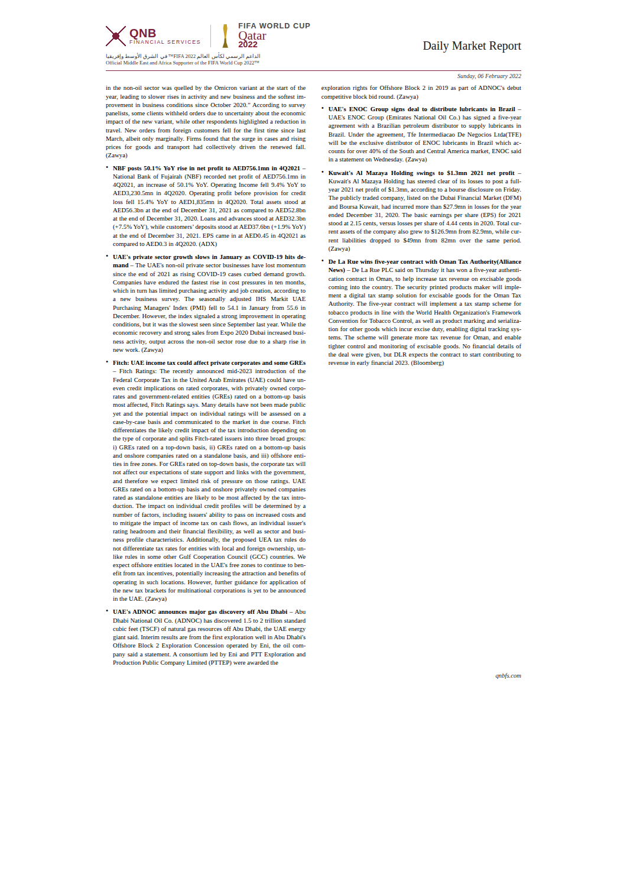QNB FINANCIAL SERVICES
FIFA WORLD CUP Qatar 2022
الداعم الرسمي لكأس العالم FIFA 2022™ في الشرق الأوسط وإفريقيا
Official Middle East and Africa Supporter of the FIFA World Cup 2022™
Daily Market Report
Sunday, 06 February 2022
in the non-oil sector was quelled by the Omicron variant at the start of the year, leading to slower rises in activity and new business and the softest improvement in business conditions since October 2020.” According to survey panelists, some clients withheld orders due to uncertainty about the economic impact of the new variant, while other respondents highlighted a reduction in travel. New orders from foreign customers fell for the first time since last March, albeit only marginally. Firms found that the surge in cases and rising prices for goods and transport had collectively driven the renewed fall. (Zawya)
NBF posts 50.1% YoY rise in net profit to AED756.1mn in 4Q2021 – National Bank of Fujairah (NBF) recorded net profit of AED756.1mn in 4Q2021, an increase of 50.1% YoY. Operating Income fell 9.4% YoY to AED3,230.5mn in 4Q2020. Operating profit before provision for credit loss fell 15.4% YoY to AED1,835mn in 4Q2020. Total assets stood at AED56.3bn at the end of December 31, 2021 as compared to AED52.8bn at the end of December 31, 2020. Loans and advances stood at AED32.3bn (+7.5% YoY), while customers’ deposits stood at AED37.6bn (+1.9% YoY) at the end of December 31, 2021. EPS came in at AED0.45 in 4Q2021 as compared to AED0.3 in 4Q2020. (ADX)
UAE's private sector growth slows in January as COVID-19 hits demand – The UAE's non-oil private sector businesses have lost momentum since the end of 2021 as rising COVID-19 cases curbed demand growth. Companies have endured the fastest rise in cost pressures in ten months, which in turn has limited purchasing activity and job creation, according to a new business survey. The seasonally adjusted IHS Markit UAE Purchasing Managers' Index (PMI) fell to 54.1 in January from 55.6 in December. However, the index signaled a strong improvement in operating conditions, but it was the slowest seen since September last year. While the economic recovery and strong sales from Expo 2020 Dubai increased business activity, output across the non-oil sector rose due to a sharp rise in new work. (Zawya)
Fitch: UAE income tax could affect private corporates and some GREs – Fitch Ratings: The recently announced mid-2023 introduction of the Federal Corporate Tax in the United Arab Emirates (UAE) could have uneven credit implications on rated corporates, with privately owned corporates and government-related entities (GREs) rated on a bottom-up basis most affected, Fitch Ratings says. Many details have not been made public yet and the potential impact on individual ratings will be assessed on a case-by-case basis and communicated to the market in due course. Fitch differentiates the likely credit impact of the tax introduction depending on the type of corporate and splits Fitch-rated issuers into three broad groups: i) GREs rated on a top-down basis, ii) GREs rated on a bottom-up basis and onshore companies rated on a standalone basis, and iii) offshore entities in free zones. For GREs rated on top-down basis, the corporate tax will not affect our expectations of state support and links with the government, and therefore we expect limited risk of pressure on those ratings. UAE GREs rated on a bottom-up basis and onshore privately owned companies rated as standalone entities are likely to be most affected by the tax introduction. The impact on individual credit profiles will be determined by a number of factors, including issuers' ability to pass on increased costs and to mitigate the impact of income tax on cash flows, an individual issuer's rating headroom and their financial flexibility, as well as sector and business profile characteristics. Additionally, the proposed UEA tax rules do not differentiate tax rates for entities with local and foreign ownership, unlike rules in some other Gulf Cooperation Council (GCC) countries. We expect offshore entities located in the UAE's free zones to continue to benefit from tax incentives, potentially increasing the attraction and benefits of operating in such locations. However, further guidance for application of the new tax brackets for multinational corporations is yet to be announced in the UAE. (Zawya)
UAE's ADNOC announces major gas discovery off Abu Dhabi – Abu Dhabi National Oil Co. (ADNOC) has discovered 1.5 to 2 trillion standard cubic feet (TSCF) of natural gas resources off Abu Dhabi, the UAE energy giant said. Interim results are from the first exploration well in Abu Dhabi's Offshore Block 2 Exploration Concession operated by Eni, the oil company said a statement. A consortium led by Eni and PTT Exploration and Production Public Company Limited (PTTEP) were awarded the
exploration rights for Offshore Block 2 in 2019 as part of ADNOC's debut competitive block bid round. (Zawya)
UAE's ENOC Group signs deal to distribute lubricants in Brazil – UAE's ENOC Group (Emirates National Oil Co.) has signed a five-year agreement with a Brazilian petroleum distributor to supply lubricants in Brazil. Under the agreement, Tfe Intermediacao De Negocios Ltda(TFE) will be the exclusive distributor of ENOC lubricants in Brazil which accounts for over 40% of the South and Central America market, ENOC said in a statement on Wednesday. (Zawya)
Kuwait's Al Mazaya Holding swings to $1.3mn 2021 net profit – Kuwait's Al Mazaya Holding has steered clear of its losses to post a full-year 2021 net profit of $1.3mn, according to a bourse disclosure on Friday. The publicly traded company, listed on the Dubai Financial Market (DFM) and Boursa Kuwait, had incurred more than $27.9mn in losses for the year ended December 31, 2020. The basic earnings per share (EPS) for 2021 stood at 2.15 cents, versus losses per share of 4.44 cents in 2020. Total current assets of the company also grew to $126.9mn from 82.9mn, while current liabilities dropped to $49mn from 82mn over the same period. (Zawya)
De La Rue wins five-year contract with Oman Tax Authority(Alliance News) – De La Rue PLC said on Thursday it has won a five-year authentication contract in Oman, to help increase tax revenue on excisable goods coming into the country. The security printed products maker will implement a digital tax stamp solution for excisable goods for the Oman Tax Authority. The five-year contract will implement a tax stamp scheme for tobacco products in line with the World Health Organization's Framework Convention for Tobacco Control, as well as product marking and serialization for other goods which incur excise duty, enabling digital tracking systems. The scheme will generate more tax revenue for Oman, and enable tighter control and monitoring of excisable goods. No financial details of the deal were given, but DLR expects the contract to start contributing to revenue in early financial 2023. (Bloomberg)
qnbfs.com